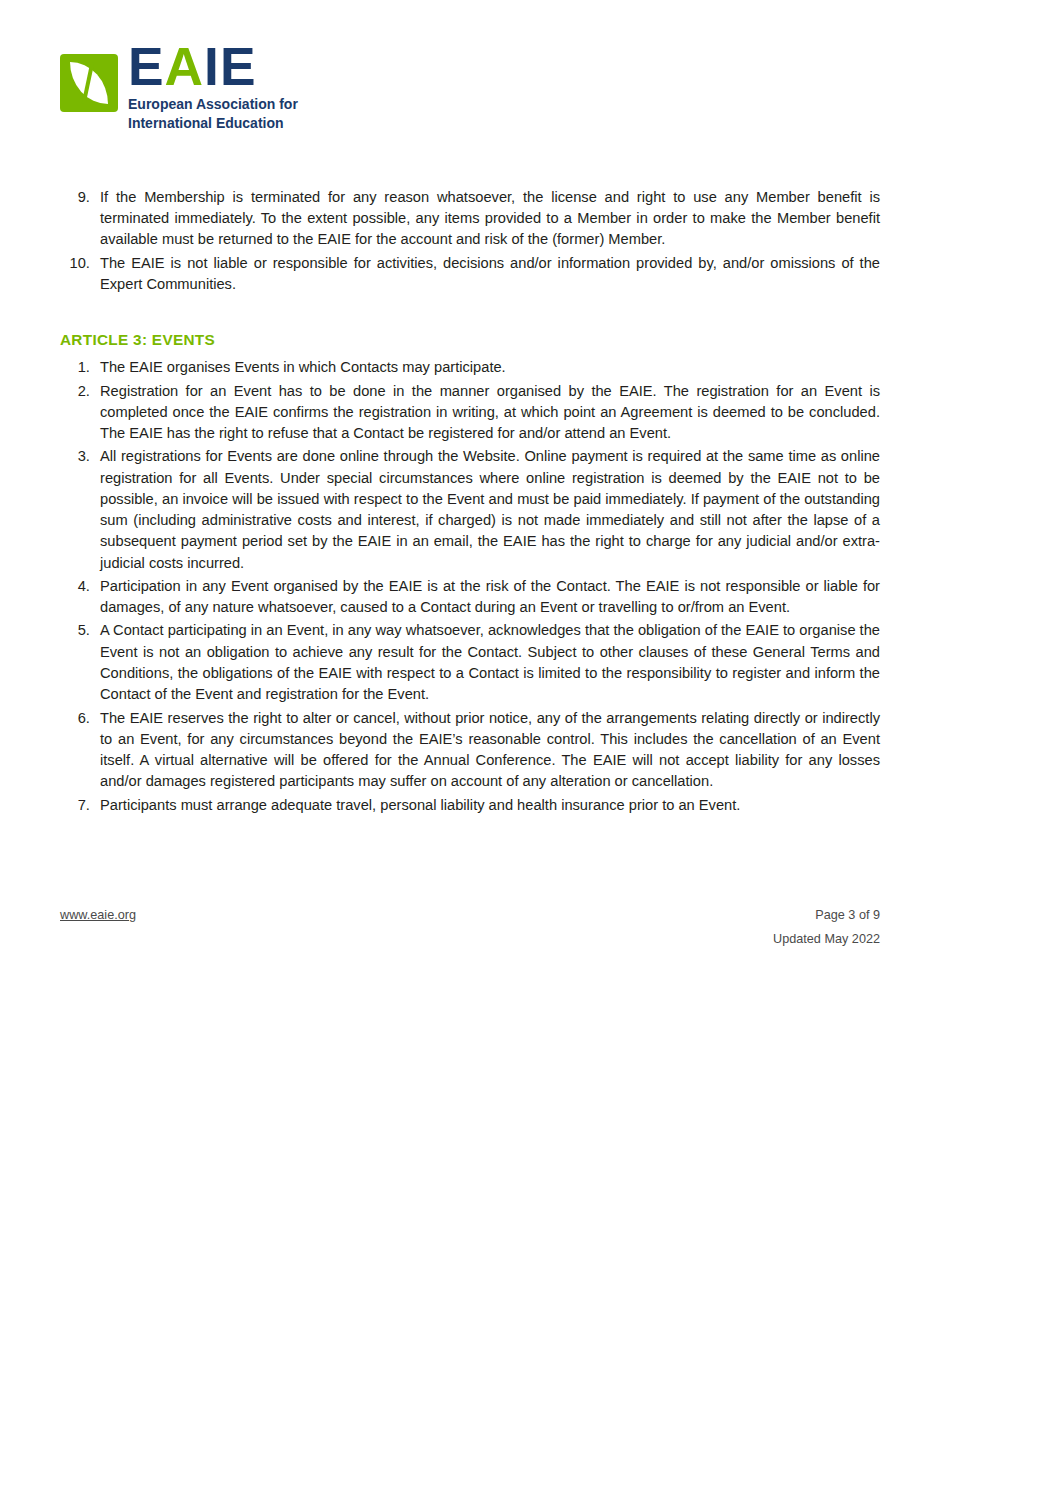| | E A IE European Association for International Education |
If the Membership is terminated for any reason whatsoever, the license and right to use any Member benefit is terminated immediately. To the extent possible, any items provided to a Member in order to make the Member benefit available must be returned to the EAIE for the account and risk of the (former) Member.
The EAIE is not liable or responsible for activities, decisions and/or information provided by, and/or omissions of the Expert Communities.
ARTICLE 3: EVENTS
The EAIE organises Events in which Contacts may participate.
Registration for an Event has to be done in the manner organised by the EAIE. The registration for an Event is completed once the EAIE confirms the registration in writing, at which point an Agreement is deemed to be concluded. The EAIE has the right to refuse that a Contact be registered for and/or attend an Event.
All registrations for Events are done online through the Website. Online payment is required at the same time as online registration for all Events. Under special circumstances where online registration is deemed by the EAIE not to be possible, an invoice will be issued with respect to the Event and must be paid immediately. If payment of the outstanding sum (including administrative costs and interest, if charged) is not made immediately and still not after the lapse of a subsequent payment period set by the EAIE in an email, the EAIE has the right to charge for any judicial and/or extra-judicial costs incurred.
Participation in any Event organised by the EAIE is at the risk of the Contact. The EAIE is not responsible or liable for damages, of any nature whatsoever, caused to a Contact during an Event or travelling to or/from an Event.
A Contact participating in an Event, in any way whatsoever, acknowledges that the obligation of the EAIE to organise the Event is not an obligation to achieve any result for the Contact. Subject to other clauses of these General Terms and Conditions, the obligations of the EAIE with respect to a Contact is limited to the responsibility to register and inform the Contact of the Event and registration for the Event.
The EAIE reserves the right to alter or cancel, without prior notice, any of the arrangements relating directly or indirectly to an Event, for any circumstances beyond the EAIE’s reasonable control. This includes the cancellation of an Event itself. A virtual alternative will be offered for the Annual Conference. The EAIE will not accept liability for any losses and/or damages registered participants may suffer on account of any alteration or cancellation.
Participants must arrange adequate travel, personal liability and health insurance prior to an Event.
www.eaie.org
Page 3 of 9
Updated May 2022